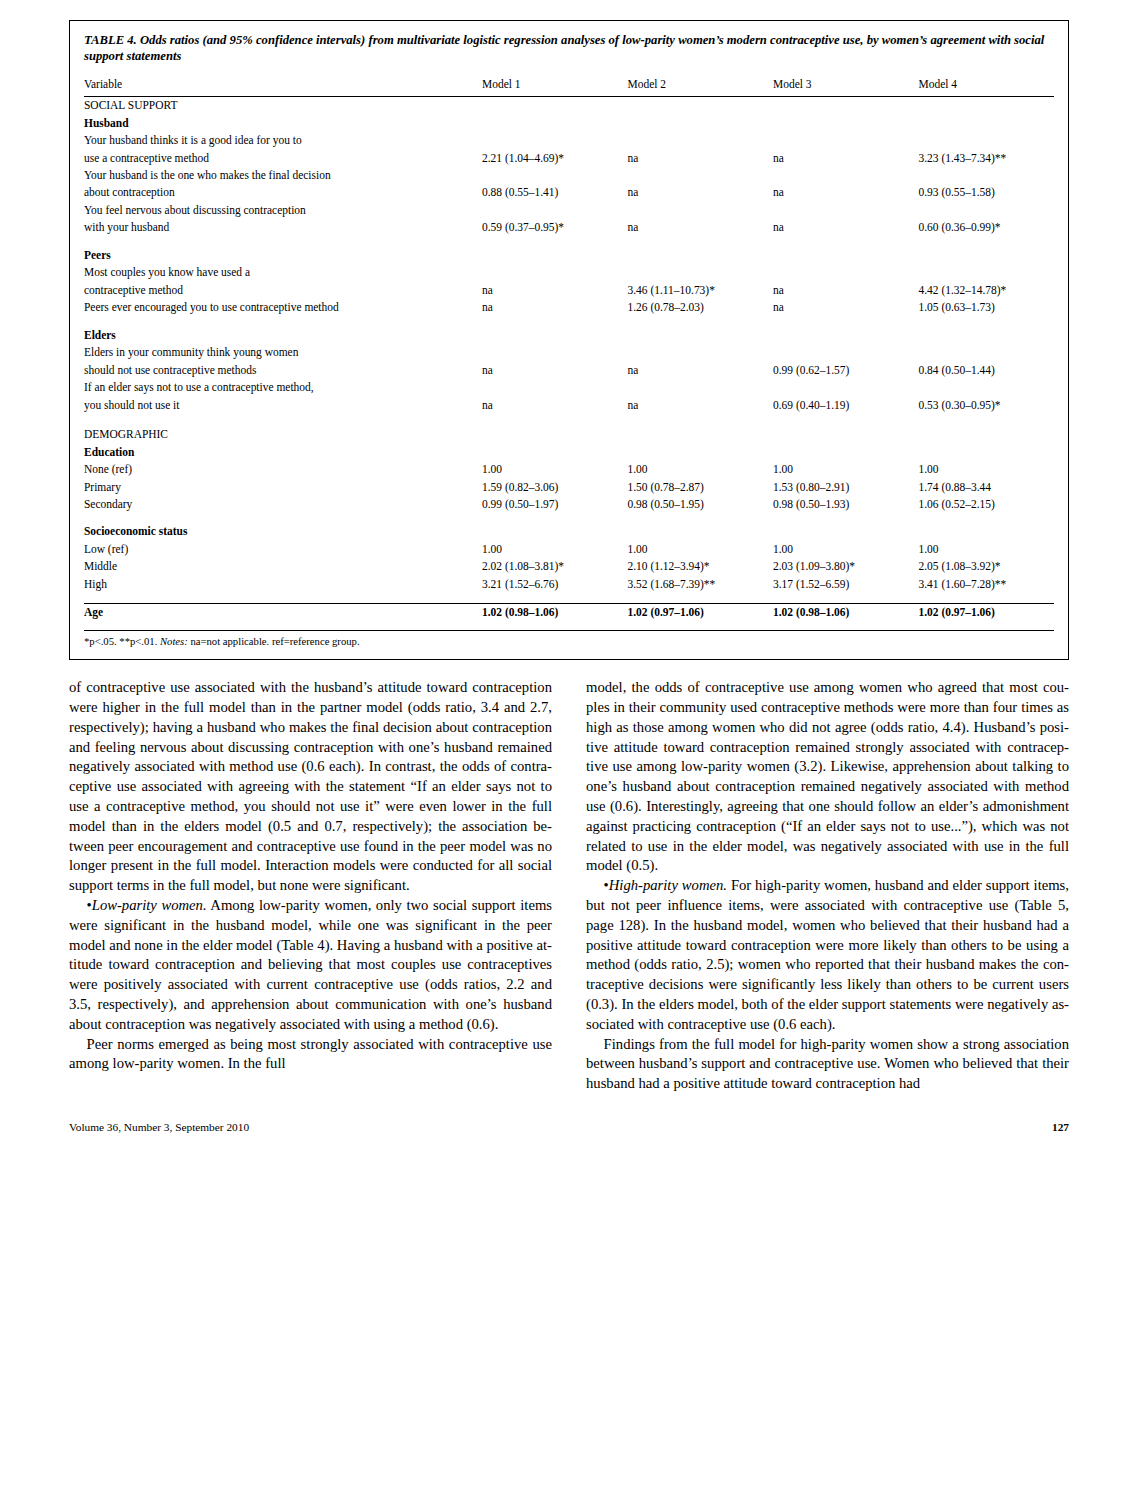TABLE 4. Odds ratios (and 95% confidence intervals) from multivariate logistic regression analyses of low-parity women’s modern contraceptive use, by women’s agreement with social support statements
| Variable | Model 1 | Model 2 | Model 3 | Model 4 |
| --- | --- | --- | --- | --- |
| SOCIAL SUPPORT | | | | |
| Husband | | | | |
| Your husband thinks it is a good idea for you to | | | | |
| use a contraceptive method | 2.21 (1.04–4.69)* | na | na | 3.23 (1.43–7.34)** |
| Your husband is the one who makes the final decision | | | | |
| about contraception | 0.88 (0.55–1.41) | na | na | 0.93 (0.55–1.58) |
| You feel nervous about discussing contraception | | | | |
| with your husband | 0.59 (0.37–0.95)* | na | na | 0.60 (0.36–0.99)* |
| Peers | | | | |
| Most couples you know have used a | | | | |
| contraceptive method | na | 3.46 (1.11–10.73)* | na | 4.42 (1.32–14.78)* |
| Peers ever encouraged you to use contraceptive method | na | 1.26 (0.78–2.03) | na | 1.05 (0.63–1.73) |
| Elders | | | | |
| Elders in your community think young women | | | | |
| should not use contraceptive methods | na | na | 0.99 (0.62–1.57) | 0.84 (0.50–1.44) |
| If an elder says not to use a contraceptive method, | | | | |
| you should not use it | na | na | 0.69 (0.40–1.19) | 0.53 (0.30–0.95)* |
| DEMOGRAPHIC | | | | |
| Education | | | | |
| None (ref) | 1.00 | 1.00 | 1.00 | 1.00 |
| Primary | 1.59 (0.82–3.06) | 1.50 (0.78–2.87) | 1.53 (0.80–2.91) | 1.74 (0.88–3.44 |
| Secondary | 0.99 (0.50–1.97) | 0.98 (0.50–1.95) | 0.98 (0.50–1.93) | 1.06 (0.52–2.15) |
| Socioeconomic status | | | | |
| Low (ref) | 1.00 | 1.00 | 1.00 | 1.00 |
| Middle | 2.02 (1.08–3.81)* | 2.10 (1.12–3.94)* | 2.03 (1.09–3.80)* | 2.05 (1.08–3.92)* |
| High | 3.21 (1.52–6.76) | 3.52 (1.68–7.39)** | 3.17 (1.52–6.59) | 3.41 (1.60–7.28)** |
| Age | 1.02 (0.98–1.06) | 1.02 (0.97–1.06) | 1.02 (0.98–1.06) | 1.02 (0.97–1.06) |
*p<.05. **p<.01. Notes: na=not applicable. ref=reference group.
of contraceptive use associated with the husband’s attitude toward contraception were higher in the full model than in the partner model (odds ratio, 3.4 and 2.7, respectively); having a husband who makes the final decision about contraception and feeling nervous about discussing contraception with one’s husband remained negatively associated with method use (0.6 each). In contrast, the odds of contraceptive use associated with agreeing with the statement “If an elder says not to use a contraceptive method, you should not use it” were even lower in the full model than in the elders model (0.5 and 0.7, respectively); the association between peer encouragement and contraceptive use found in the peer model was no longer present in the full model. Interaction models were conducted for all social support terms in the full model, but none were significant.
Low-parity women. Among low-parity women, only two social support items were significant in the husband model, while one was significant in the peer model and none in the elder model (Table 4). Having a husband with a positive attitude toward contraception and believing that most couples use contraceptives were positively associated with current contraceptive use (odds ratios, 2.2 and 3.5, respectively), and apprehension about communication with one’s husband about contraception was negatively associated with using a method (0.6).
Peer norms emerged as being most strongly associated with contraceptive use among low-parity women. In the full
model, the odds of contraceptive use among women who agreed that most couples in their community used contraceptive methods were more than four times as high as those among women who did not agree (odds ratio, 4.4). Husband’s positive attitude toward contraception remained strongly associated with contraceptive use among low-parity women (3.2). Likewise, apprehension about talking to one’s husband about contraception remained negatively associated with method use (0.6). Interestingly, agreeing that one should follow an elder’s admonishment against practicing contraception (“If an elder says not to use...”), which was not related to use in the elder model, was negatively associated with use in the full model (0.5).
High-parity women. For high-parity women, husband and elder support items, but not peer influence items, were associated with contraceptive use (Table 5, page 128). In the husband model, women who believed that their husband had a positive attitude toward contraception were more likely than others to be using a method (odds ratio, 2.5); women who reported that their husband makes the contraceptive decisions were significantly less likely than others to be current users (0.3). In the elders model, both of the elder support statements were negatively associated with contraceptive use (0.6 each).
Findings from the full model for high-parity women show a strong association between husband’s support and contraceptive use. Women who believed that their husband had a positive attitude toward contraception had
Volume 36, Number 3, September 2010
127